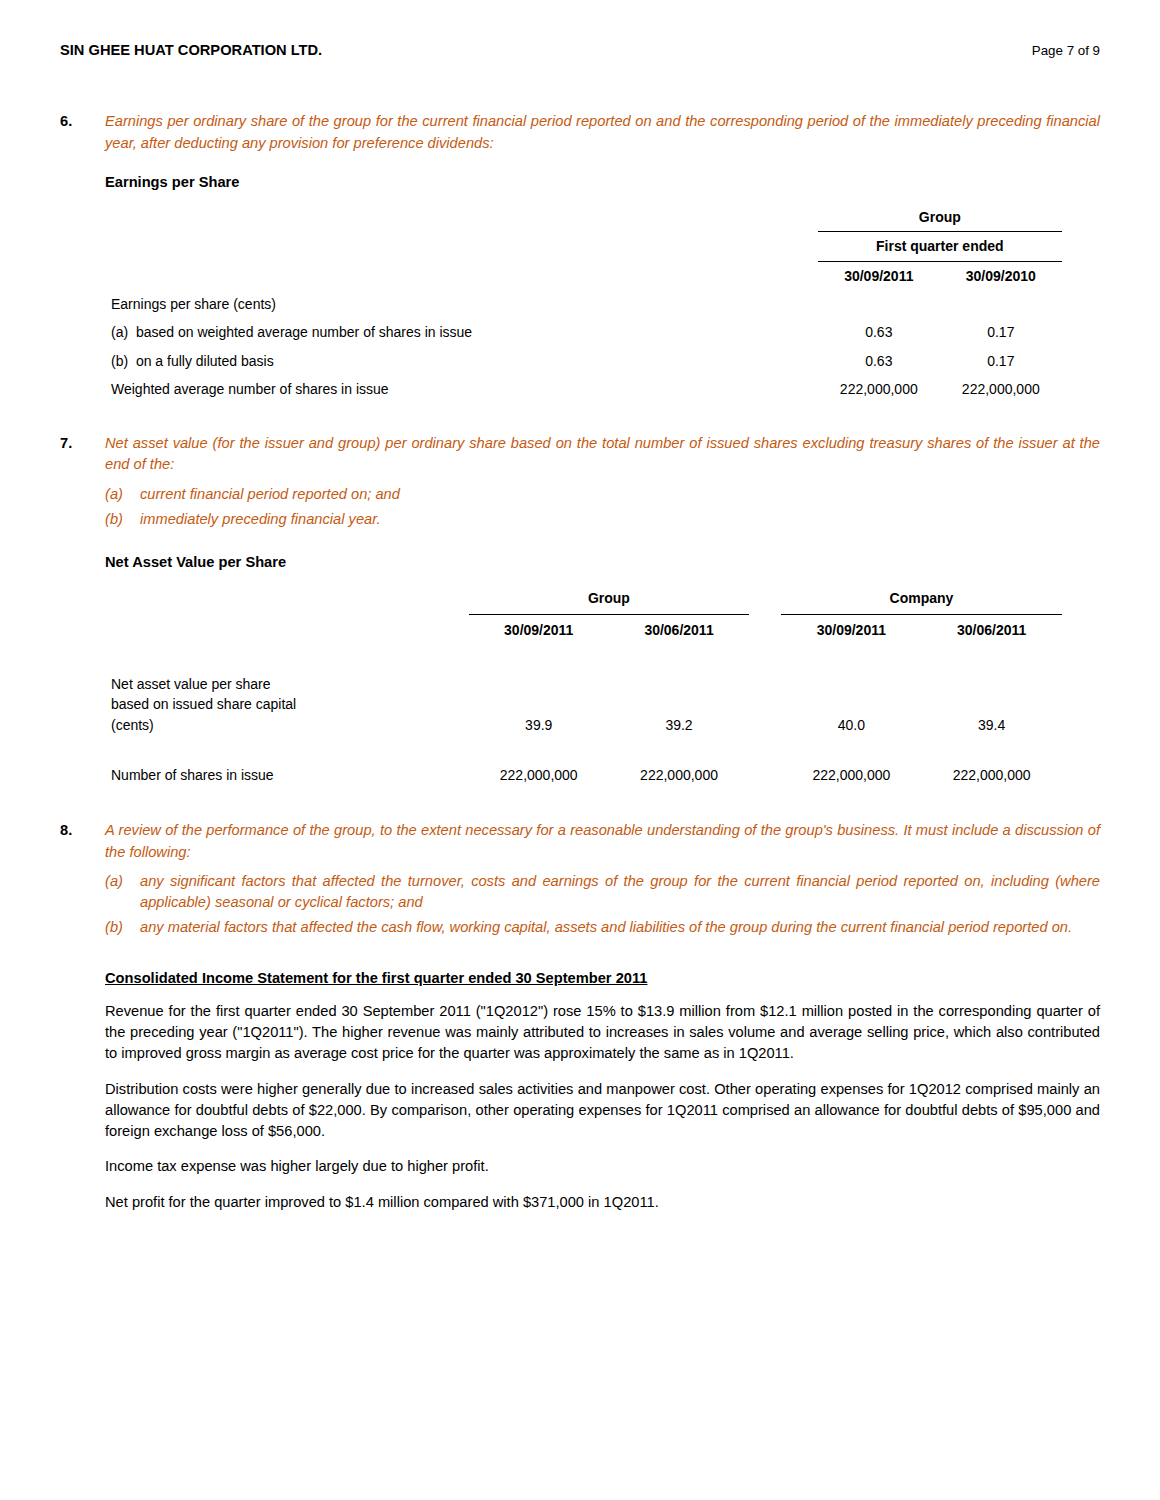SIN GHEE HUAT CORPORATION LTD.
Page 7 of 9
6.
Earnings per ordinary share of the group for the current financial period reported on and the corresponding period of the immediately preceding financial year, after deducting any provision for preference dividends:
Earnings per Share
| | Group |
| | First quarter ended |
| | 30/09/2011 | 30/09/2010 |
| Earnings per share (cents) | | |
| (a) based on weighted average number of shares in issue | 0.63 | 0.17 |
| (b) on a fully diluted basis | 0.63 | 0.17 |
| Weighted average number of shares in issue | 222,000,000 | 222,000,000 |
7.
Net asset value (for the issuer and group) per ordinary share based on the total number of issued shares excluding treasury shares of the issuer at the end of the:
(a) current financial period reported on; and
(b) immediately preceding financial year.
Net Asset Value per Share
| | Group | | Company |
| | 30/09/2011 | 30/06/2011 | | 30/09/2011 | 30/06/2011 |
| Net asset value per share based on issued share capital (cents) | 39.9 | 39.2 | | 40.0 | 39.4 |
| Number of shares in issue | 222,000,000 | 222,000,000 | | 222,000,000 | 222,000,000 |
8.
A review of the performance of the group, to the extent necessary for a reasonable understanding of the group's business. It must include a discussion of the following:
(a) any significant factors that affected the turnover, costs and earnings of the group for the current financial period reported on, including (where applicable) seasonal or cyclical factors; and
(b) any material factors that affected the cash flow, working capital, assets and liabilities of the group during the current financial period reported on.
Consolidated Income Statement for the first quarter ended 30 September 2011
Revenue for the first quarter ended 30 September 2011 ("1Q2012") rose 15% to $13.9 million from $12.1 million posted in the corresponding quarter of the preceding year ("1Q2011"). The higher revenue was mainly attributed to increases in sales volume and average selling price, which also contributed to improved gross margin as average cost price for the quarter was approximately the same as in 1Q2011.
Distribution costs were higher generally due to increased sales activities and manpower cost. Other operating expenses for 1Q2012 comprised mainly an allowance for doubtful debts of $22,000. By comparison, other operating expenses for 1Q2011 comprised an allowance for doubtful debts of $95,000 and foreign exchange loss of $56,000.
Income tax expense was higher largely due to higher profit.
Net profit for the quarter improved to $1.4 million compared with $371,000 in 1Q2011.